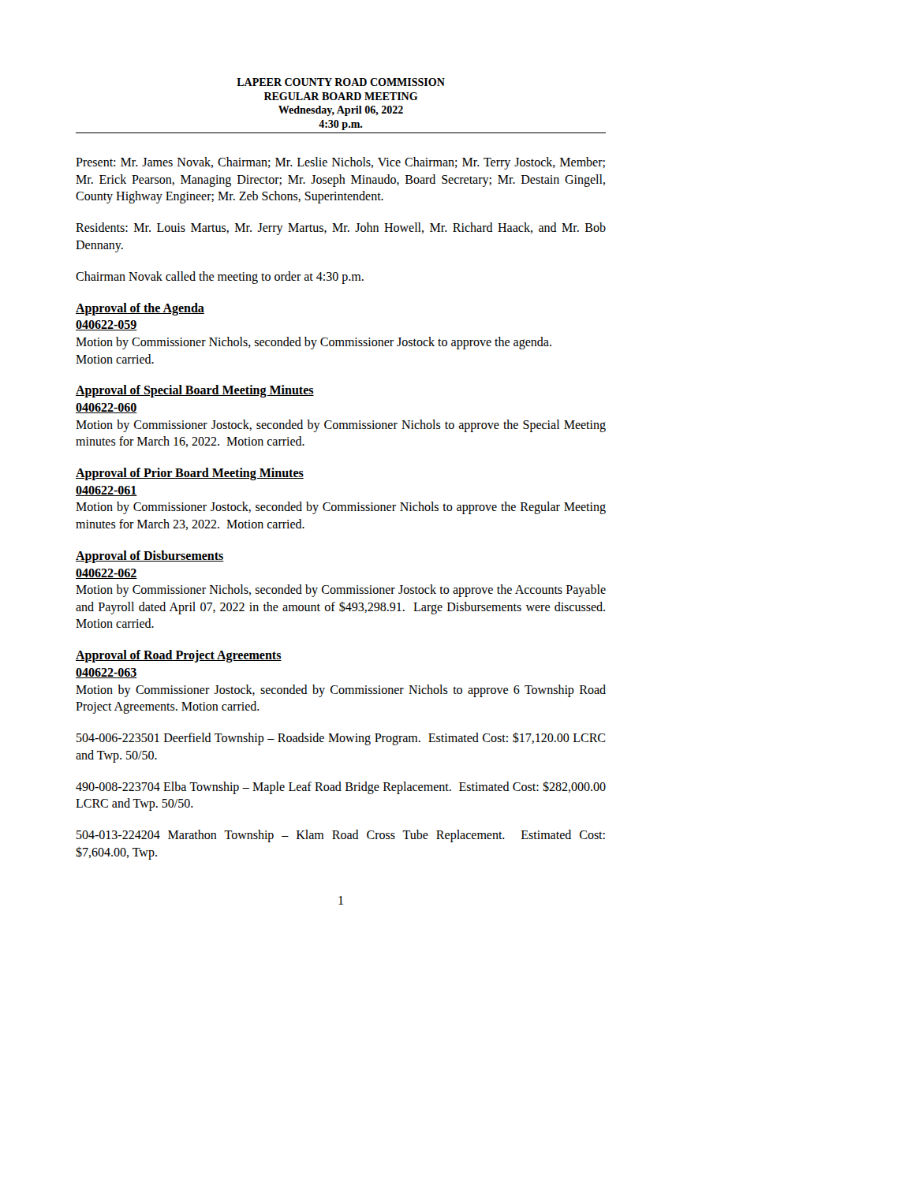LAPEER COUNTY ROAD COMMISSION REGULAR BOARD MEETING Wednesday, April 06, 2022 4:30 p.m.
Present: Mr. James Novak, Chairman; Mr. Leslie Nichols, Vice Chairman; Mr. Terry Jostock, Member; Mr. Erick Pearson, Managing Director; Mr. Joseph Minaudo, Board Secretary; Mr. Destain Gingell, County Highway Engineer; Mr. Zeb Schons, Superintendent.
Residents: Mr. Louis Martus, Mr. Jerry Martus, Mr. John Howell, Mr. Richard Haack, and Mr. Bob Dennany.
Chairman Novak called the meeting to order at 4:30 p.m.
Approval of the Agenda
040622-059
Motion by Commissioner Nichols, seconded by Commissioner Jostock to approve the agenda.
Motion carried.
Approval of Special Board Meeting Minutes
040622-060
Motion by Commissioner Jostock, seconded by Commissioner Nichols to approve the Special Meeting minutes for March 16, 2022. Motion carried.
Approval of Prior Board Meeting Minutes
040622-061
Motion by Commissioner Jostock, seconded by Commissioner Nichols to approve the Regular Meeting minutes for March 23, 2022. Motion carried.
Approval of Disbursements
040622-062
Motion by Commissioner Nichols, seconded by Commissioner Jostock to approve the Accounts Payable and Payroll dated April 07, 2022 in the amount of $493,298.91. Large Disbursements were discussed. Motion carried.
Approval of Road Project Agreements
040622-063
Motion by Commissioner Jostock, seconded by Commissioner Nichols to approve 6 Township Road Project Agreements. Motion carried.
504-006-223501 Deerfield Township – Roadside Mowing Program. Estimated Cost: $17,120.00 LCRC and Twp. 50/50.
490-008-223704 Elba Township – Maple Leaf Road Bridge Replacement. Estimated Cost: $282,000.00 LCRC and Twp. 50/50.
504-013-224204 Marathon Township – Klam Road Cross Tube Replacement. Estimated Cost: $7,604.00, Twp.
1